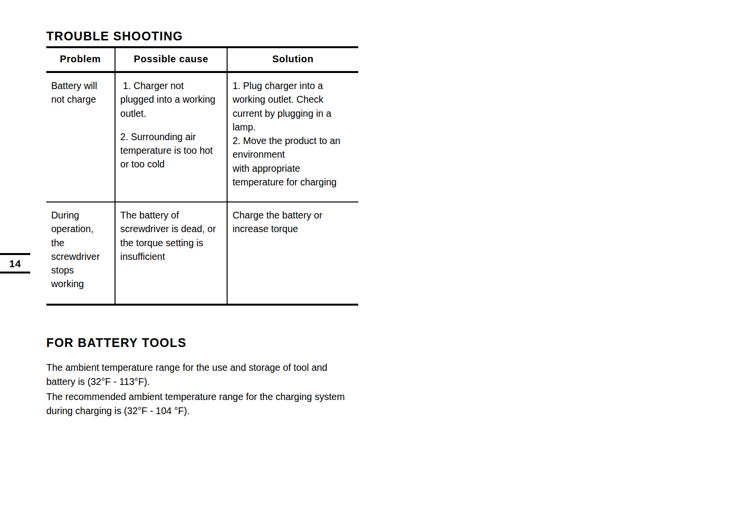14
Trouble Shooting
| Problem | Possible cause | Solution |
| --- | --- | --- |
| Battery will not charge | 1. Charger not plugged into a working outlet. 2. Surrounding air temperature is too hot or too cold | 1. Plug charger into a working outlet. Check current by plugging in a lamp. 2. Move the product to an environment with appropriate temperature for charging |
| During operation, the screwdriver stops working | The battery of screwdriver is dead, or the torque setting is insufficient | Charge the battery or increase torque |
For Battery Tools
The ambient temperature range for the use and storage of tool and battery is (32°F - 113°F).
The recommended ambient temperature range for the charging system during charging is (32°F - 104 °F).